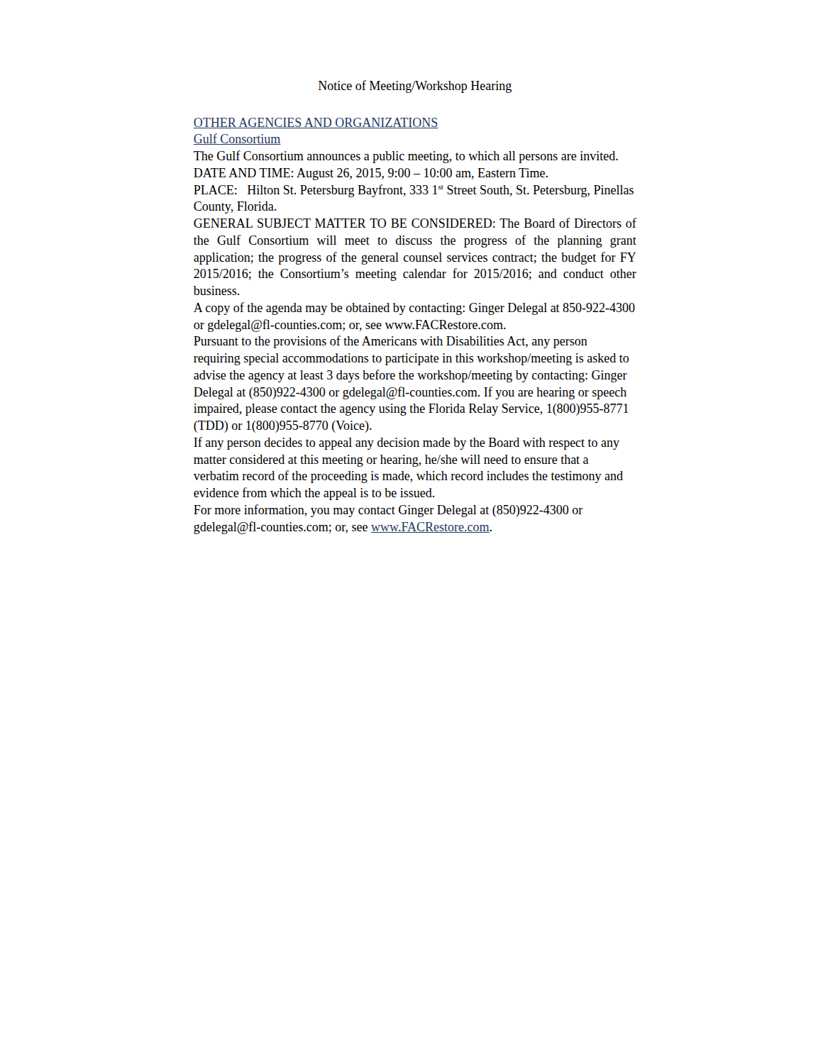Notice of Meeting/Workshop Hearing
OTHER AGENCIES AND ORGANIZATIONS
Gulf Consortium
The Gulf Consortium announces a public meeting, to which all persons are invited.
DATE AND TIME: August 26, 2015, 9:00 – 10:00 am, Eastern Time.
PLACE: Hilton St. Petersburg Bayfront, 333 1st Street South, St. Petersburg, Pinellas County, Florida.
GENERAL SUBJECT MATTER TO BE CONSIDERED: The Board of Directors of the Gulf Consortium will meet to discuss the progress of the planning grant application; the progress of the general counsel services contract; the budget for FY 2015/2016; the Consortium’s meeting calendar for 2015/2016; and conduct other business.
A copy of the agenda may be obtained by contacting: Ginger Delegal at 850-922-4300 or gdelegal@fl-counties.com; or, see www.FACRestore.com.
Pursuant to the provisions of the Americans with Disabilities Act, any person requiring special accommodations to participate in this workshop/meeting is asked to advise the agency at least 3 days before the workshop/meeting by contacting: Ginger Delegal at (850)922-4300 or gdelegal@fl-counties.com. If you are hearing or speech impaired, please contact the agency using the Florida Relay Service, 1(800)955-8771 (TDD) or 1(800)955-8770 (Voice).
If any person decides to appeal any decision made by the Board with respect to any matter considered at this meeting or hearing, he/she will need to ensure that a verbatim record of the proceeding is made, which record includes the testimony and evidence from which the appeal is to be issued.
For more information, you may contact Ginger Delegal at (850)922-4300 or gdelegal@fl-counties.com; or, see www.FACRestore.com.